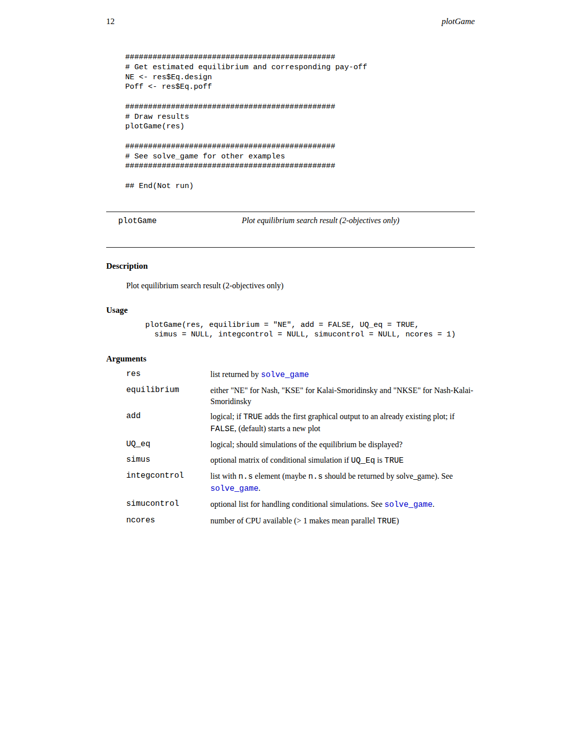12 plotGame
##############################################
# Get estimated equilibrium and corresponding pay-off
NE <- res$Eq.design
Poff <- res$Eq.poff

##############################################
# Draw results
plotGame(res)

##############################################
# See solve_game for other examples
##############################################

## End(Not run)
plotGame
Plot equilibrium search result (2-objectives only)
Description
Plot equilibrium search result (2-objectives only)
Usage
plotGame(res, equilibrium = "NE", add = FALSE, UQ_eq = TRUE,
  simus = NULL, integcontrol = NULL, simucontrol = NULL, ncores = 1)
Arguments
res
list returned by solve_game
equilibrium
either "NE" for Nash, "KSE" for Kalai-Smoridinsky and "NKSE" for Nash-Kalai-Smoridinsky
add
logical; if TRUE adds the first graphical output to an already existing plot; if FALSE, (default) starts a new plot
UQ_eq
logical; should simulations of the equilibrium be displayed?
simus
optional matrix of conditional simulation if UQ_Eq is TRUE
integcontrol
list with n.s element (maybe n.s should be returned by solve_game). See solve_game.
simucontrol
optional list for handling conditional simulations. See solve_game.
ncores
number of CPU available (> 1 makes mean parallel TRUE)